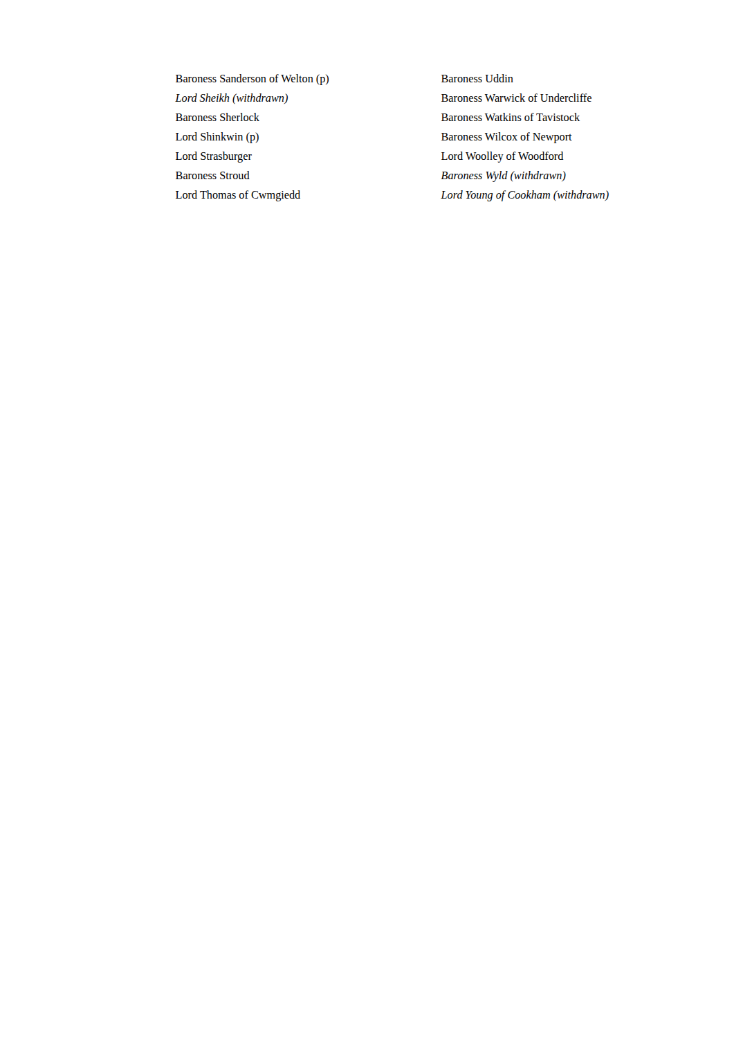Baroness Sanderson of Welton (p)
Lord Sheikh (withdrawn)
Baroness Sherlock
Lord Shinkwin (p)
Lord Strasburger
Baroness Stroud
Lord Thomas of Cwmgiedd
Baroness Uddin
Baroness Warwick of Undercliffe
Baroness Watkins of Tavistock
Baroness Wilcox of Newport
Lord Woolley of Woodford
Baroness Wyld (withdrawn)
Lord Young of Cookham (withdrawn)